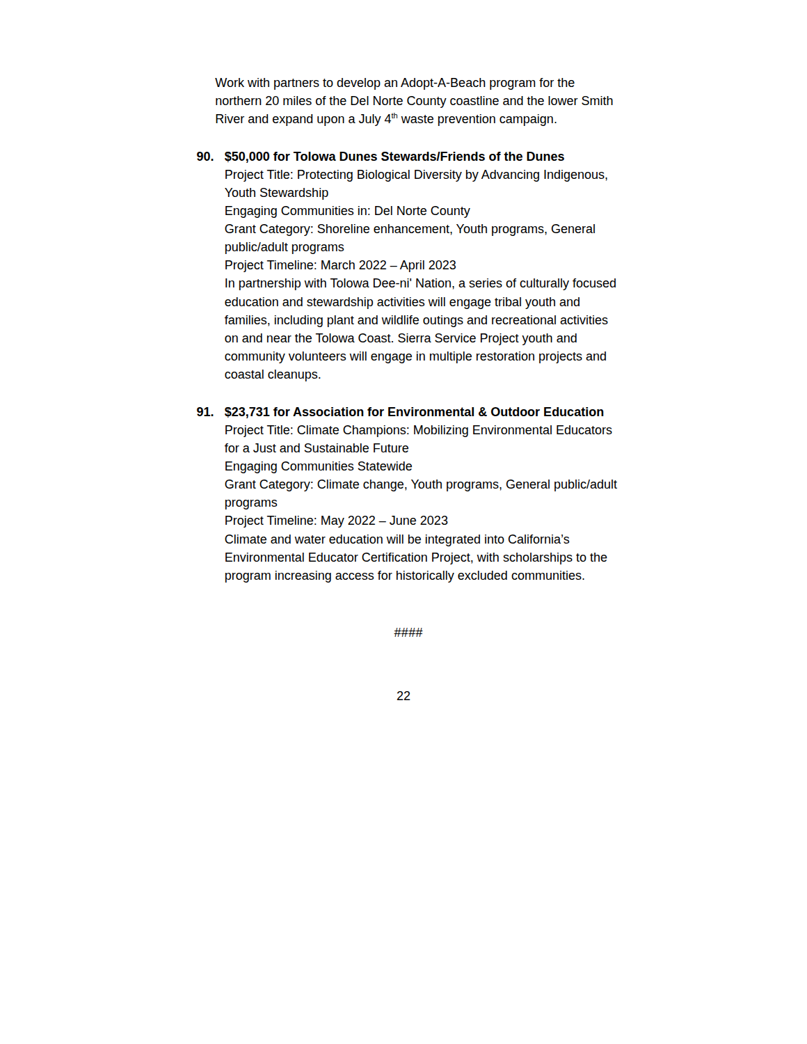Work with partners to develop an Adopt-A-Beach program for the northern 20 miles of the Del Norte County coastline and the lower Smith River and expand upon a July 4th waste prevention campaign.
90. $50,000 for Tolowa Dunes Stewards/Friends of the Dunes
Project Title: Protecting Biological Diversity by Advancing Indigenous, Youth Stewardship
Engaging Communities in: Del Norte County
Grant Category: Shoreline enhancement, Youth programs, General public/adult programs
Project Timeline: March 2022 – April 2023
In partnership with Tolowa Dee-ni' Nation, a series of culturally focused education and stewardship activities will engage tribal youth and families, including plant and wildlife outings and recreational activities on and near the Tolowa Coast. Sierra Service Project youth and community volunteers will engage in multiple restoration projects and coastal cleanups.
91. $23,731 for Association for Environmental & Outdoor Education
Project Title: Climate Champions: Mobilizing Environmental Educators for a Just and Sustainable Future
Engaging Communities Statewide
Grant Category: Climate change, Youth programs, General public/adult programs
Project Timeline: May 2022 – June 2023
Climate and water education will be integrated into California’s Environmental Educator Certification Project, with scholarships to the program increasing access for historically excluded communities.
####
22